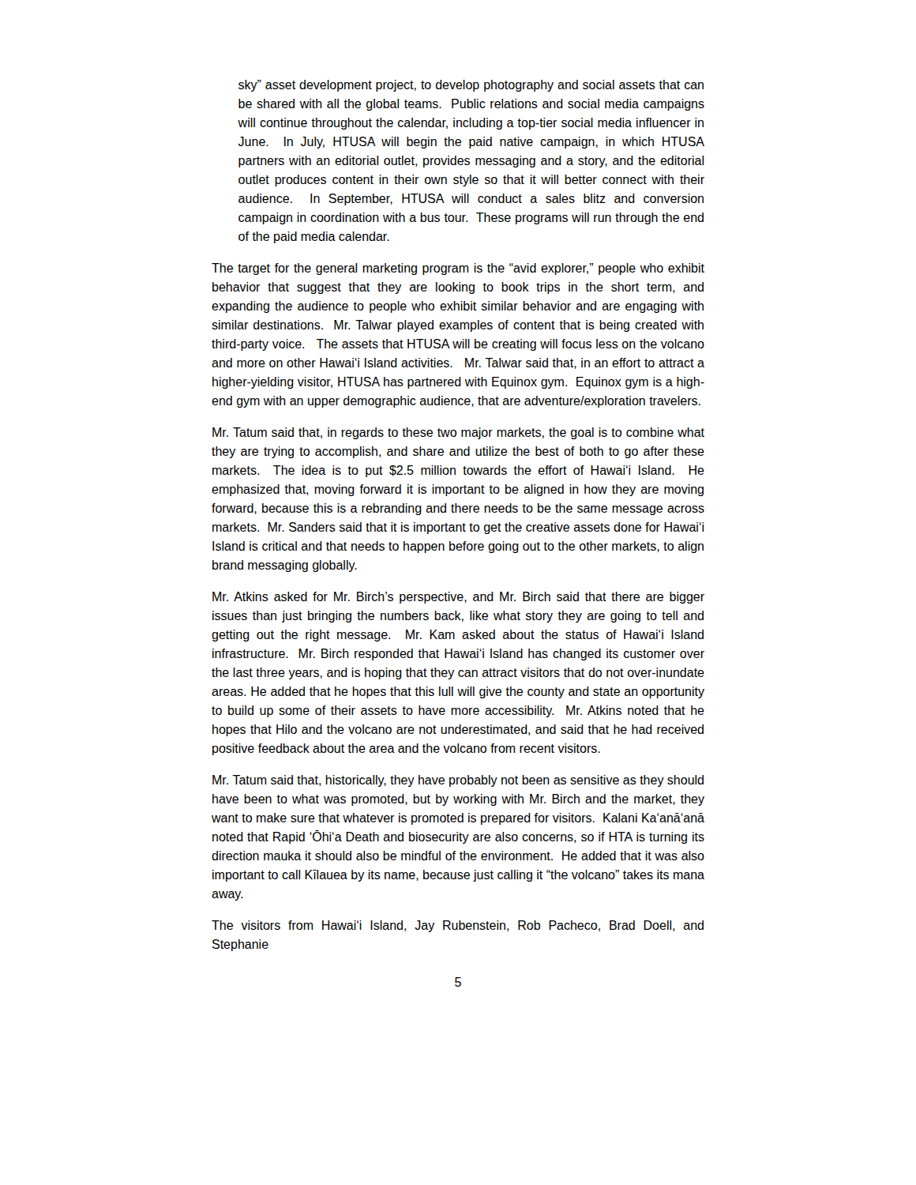sky” asset development project, to develop photography and social assets that can be shared with all the global teams. Public relations and social media campaigns will continue throughout the calendar, including a top-tier social media influencer in June. In July, HTUSA will begin the paid native campaign, in which HTUSA partners with an editorial outlet, provides messaging and a story, and the editorial outlet produces content in their own style so that it will better connect with their audience. In September, HTUSA will conduct a sales blitz and conversion campaign in coordination with a bus tour. These programs will run through the end of the paid media calendar.
The target for the general marketing program is the “avid explorer,” people who exhibit behavior that suggest that they are looking to book trips in the short term, and expanding the audience to people who exhibit similar behavior and are engaging with similar destinations. Mr. Talwar played examples of content that is being created with third-party voice. The assets that HTUSA will be creating will focus less on the volcano and more on other Hawai‘i Island activities. Mr. Talwar said that, in an effort to attract a higher-yielding visitor, HTUSA has partnered with Equinox gym. Equinox gym is a high-end gym with an upper demographic audience, that are adventure/exploration travelers.
Mr. Tatum said that, in regards to these two major markets, the goal is to combine what they are trying to accomplish, and share and utilize the best of both to go after these markets. The idea is to put $2.5 million towards the effort of Hawai‘i Island. He emphasized that, moving forward it is important to be aligned in how they are moving forward, because this is a rebranding and there needs to be the same message across markets. Mr. Sanders said that it is important to get the creative assets done for Hawai‘i Island is critical and that needs to happen before going out to the other markets, to align brand messaging globally.
Mr. Atkins asked for Mr. Birch’s perspective, and Mr. Birch said that there are bigger issues than just bringing the numbers back, like what story they are going to tell and getting out the right message. Mr. Kam asked about the status of Hawai‘i Island infrastructure. Mr. Birch responded that Hawai‘i Island has changed its customer over the last three years, and is hoping that they can attract visitors that do not over-inundate areas. He added that he hopes that this lull will give the county and state an opportunity to build up some of their assets to have more accessibility. Mr. Atkins noted that he hopes that Hilo and the volcano are not underestimated, and said that he had received positive feedback about the area and the volcano from recent visitors.
Mr. Tatum said that, historically, they have probably not been as sensitive as they should have been to what was promoted, but by working with Mr. Birch and the market, they want to make sure that whatever is promoted is prepared for visitors. Kalani Ka‘anā‘anā noted that Rapid ‘Ōhi‘a Death and biosecurity are also concerns, so if HTA is turning its direction mauka it should also be mindful of the environment. He added that it was also important to call Kīlauea by its name, because just calling it “the volcano” takes its mana away.
The visitors from Hawai‘i Island, Jay Rubenstein, Rob Pacheco, Brad Doell, and Stephanie
5